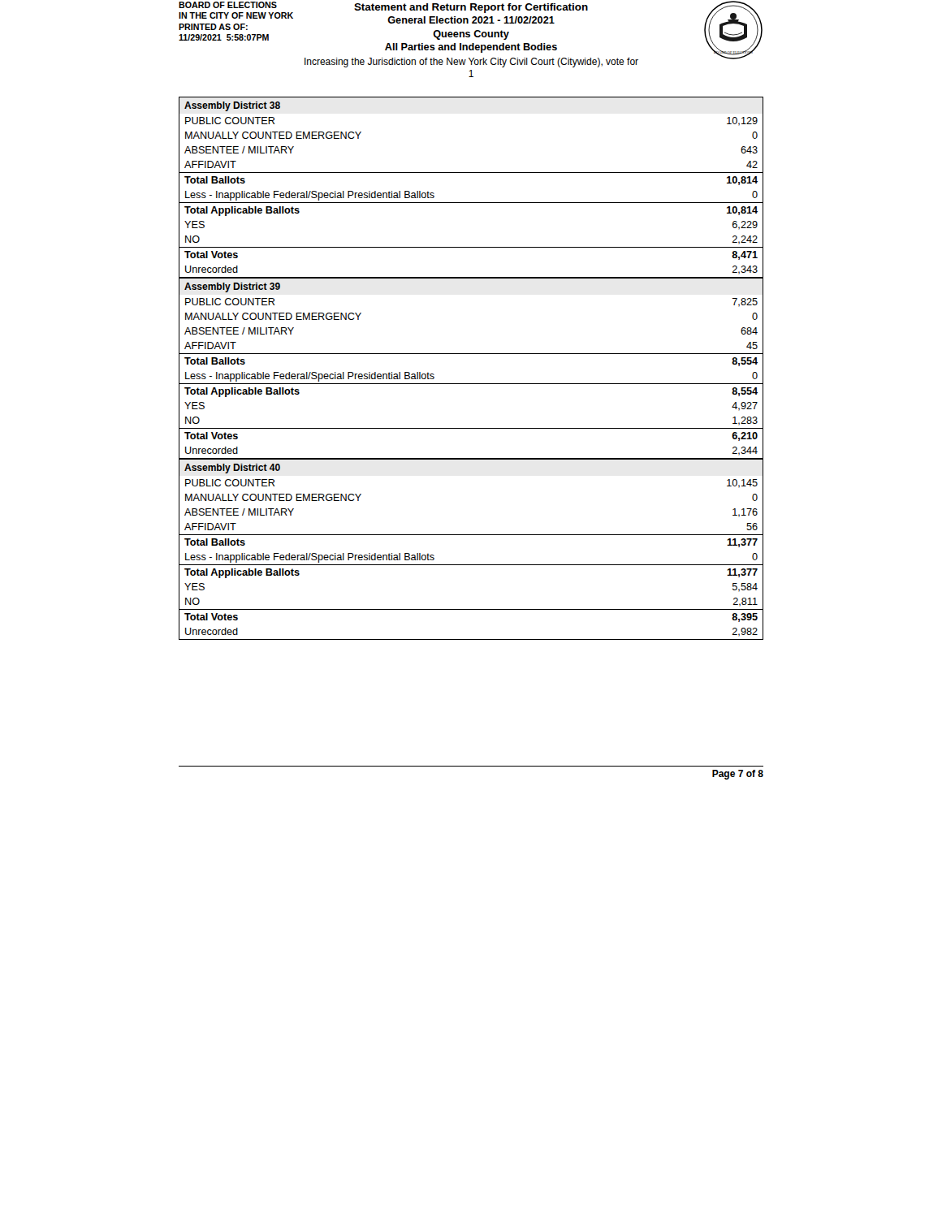BOARD OF ELECTIONS
IN THE CITY OF NEW YORK
PRINTED AS OF:
11/29/2021 5:58:07PM
Statement and Return Report for Certification
General Election 2021 - 11/02/2021
Queens County
All Parties and Independent Bodies
Increasing the Jurisdiction of the New York City Civil Court (Citywide), vote for 1
BOARD OF ELECTIONS
Assembly District 38
| PUBLIC COUNTER | 10,129 |
| MANUALLY COUNTED EMERGENCY | 0 |
| ABSENTEE / MILITARY | 643 |
| AFFIDAVIT | 42 |
| Total Ballots | 10,814 |
| Less - Inapplicable Federal/Special Presidential Ballots | 0 |
| Total Applicable Ballots | 10,814 |
| YES | 6,229 |
| NO | 2,242 |
| Total Votes | 8,471 |
| Unrecorded | 2,343 |
Assembly District 39
| PUBLIC COUNTER | 7,825 |
| MANUALLY COUNTED EMERGENCY | 0 |
| ABSENTEE / MILITARY | 684 |
| AFFIDAVIT | 45 |
| Total Ballots | 8,554 |
| Less - Inapplicable Federal/Special Presidential Ballots | 0 |
| Total Applicable Ballots | 8,554 |
| YES | 4,927 |
| NO | 1,283 |
| Total Votes | 6,210 |
| Unrecorded | 2,344 |
Assembly District 40
| PUBLIC COUNTER | 10,145 |
| MANUALLY COUNTED EMERGENCY | 0 |
| ABSENTEE / MILITARY | 1,176 |
| AFFIDAVIT | 56 |
| Total Ballots | 11,377 |
| Less - Inapplicable Federal/Special Presidential Ballots | 0 |
| Total Applicable Ballots | 11,377 |
| YES | 5,584 |
| NO | 2,811 |
| Total Votes | 8,395 |
| Unrecorded | 2,982 |
Page 7 of 8